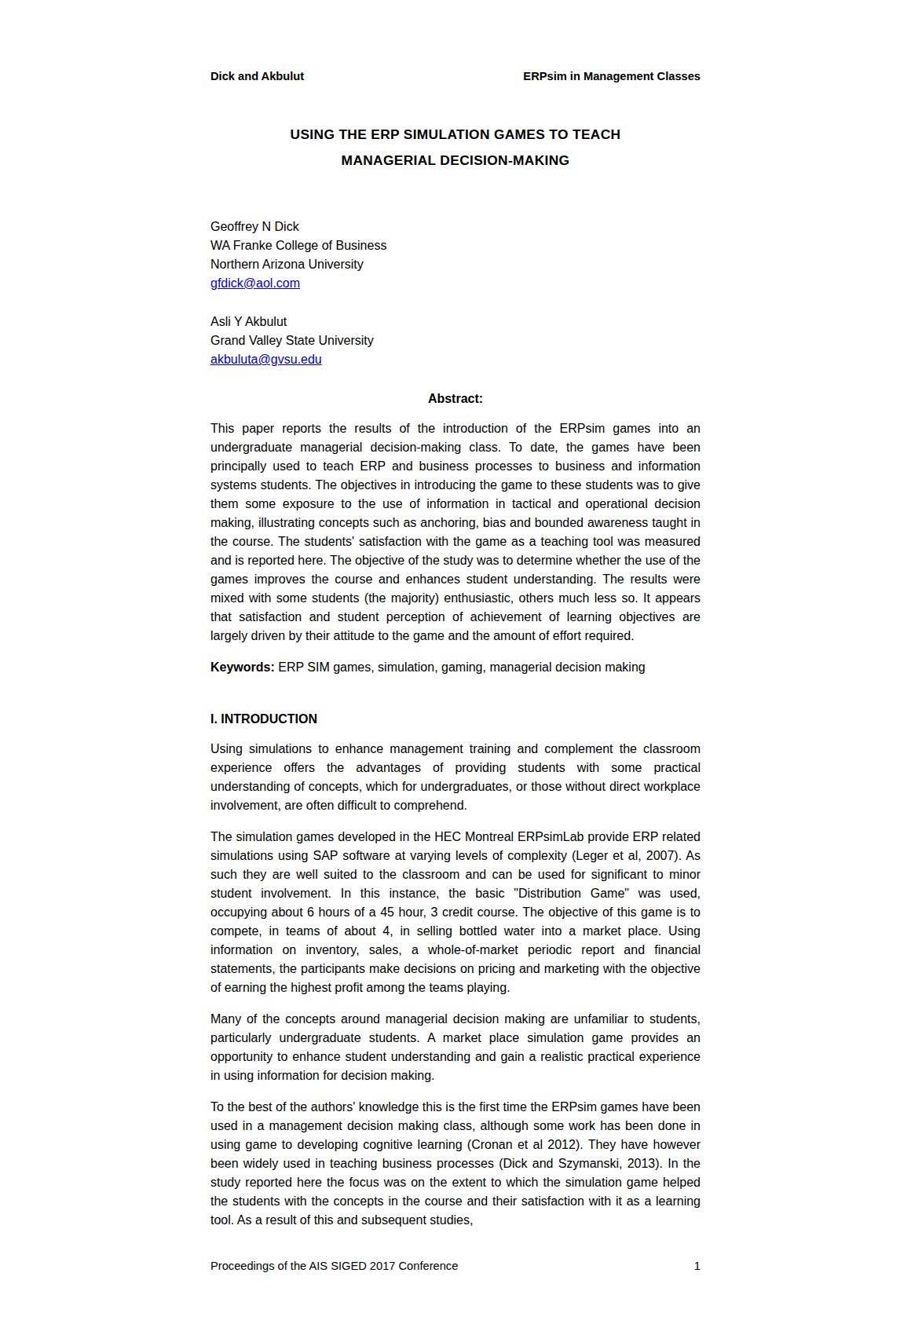Dick and Akbulut ERPsim in Management Classes
Using the ERP Simulation Games to Teach
Managerial Decision-Making
Geoffrey N Dick
WA Franke College of Business
Northern Arizona University
gfdick@aol.com
Asli Y Akbulut
Grand Valley State University
akbuluta@gvsu.edu
Abstract:
This paper reports the results of the introduction of the ERPsim games into an undergraduate managerial decision-making class. To date, the games have been principally used to teach ERP and business processes to business and information systems students. The objectives in introducing the game to these students was to give them some exposure to the use of information in tactical and operational decision making, illustrating concepts such as anchoring, bias and bounded awareness taught in the course. The students' satisfaction with the game as a teaching tool was measured and is reported here. The objective of the study was to determine whether the use of the games improves the course and enhances student understanding. The results were mixed with some students (the majority) enthusiastic, others much less so. It appears that satisfaction and student perception of achievement of learning objectives are largely driven by their attitude to the game and the amount of effort required.
Keywords: ERP SIM games, simulation, gaming, managerial decision making
I. INTRODUCTION
Using simulations to enhance management training and complement the classroom experience offers the advantages of providing students with some practical understanding of concepts, which for undergraduates, or those without direct workplace involvement, are often difficult to comprehend.
The simulation games developed in the HEC Montreal ERPsimLab provide ERP related simulations using SAP software at varying levels of complexity (Leger et al, 2007). As such they are well suited to the classroom and can be used for significant to minor student involvement. In this instance, the basic "Distribution Game" was used, occupying about 6 hours of a 45 hour, 3 credit course. The objective of this game is to compete, in teams of about 4, in selling bottled water into a market place. Using information on inventory, sales, a whole-of-market periodic report and financial statements, the participants make decisions on pricing and marketing with the objective of earning the highest profit among the teams playing.
Many of the concepts around managerial decision making are unfamiliar to students, particularly undergraduate students. A market place simulation game provides an opportunity to enhance student understanding and gain a realistic practical experience in using information for decision making.
To the best of the authors' knowledge this is the first time the ERPsim games have been used in a management decision making class, although some work has been done in using game to developing cognitive learning (Cronan et al 2012). They have however been widely used in teaching business processes (Dick and Szymanski, 2013). In the study reported here the focus was on the extent to which the simulation game helped the students with the concepts in the course and their satisfaction with it as a learning tool. As a result of this and subsequent studies,
Proceedings of the AIS SIGED 2017 Conference 1